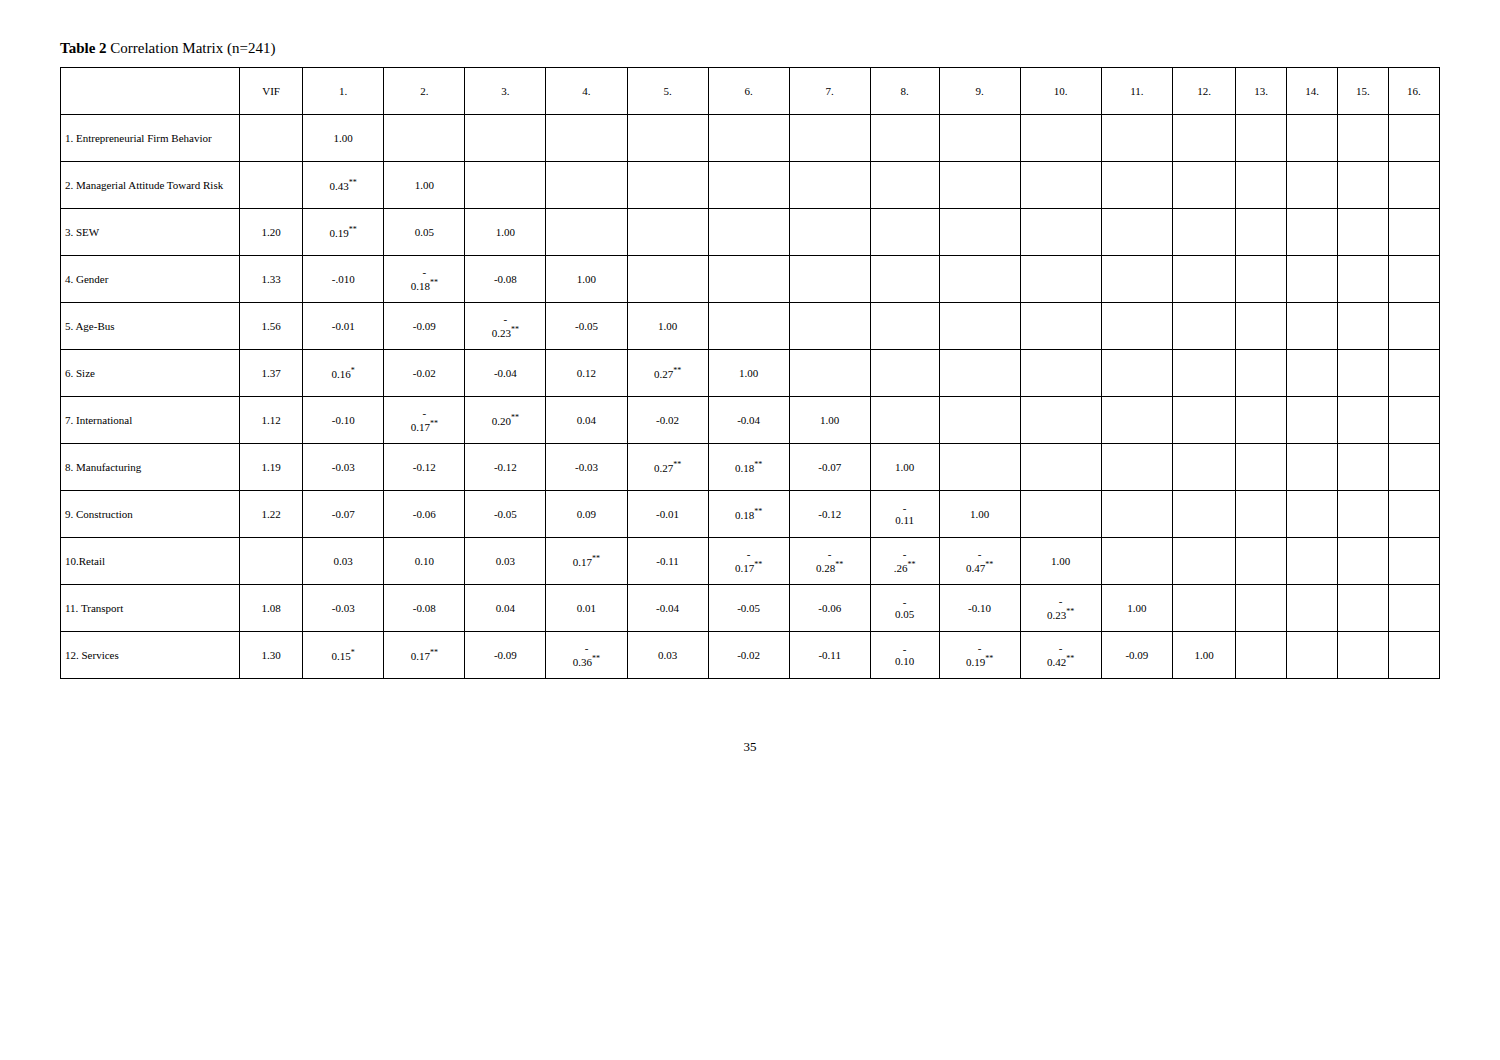Table 2 Correlation Matrix (n=241)
| | VIF | 1. | 2. | 3. | 4. | 5. | 6. | 7. | 8. | 9. | 10. | 11. | 12. | 13. | 14. | 15. | 16. |
| --- | --- | --- | --- | --- | --- | --- | --- | --- | --- | --- | --- | --- | --- | --- | --- | --- | --- |
| 1. Entrepreneurial Firm Behavior | | 1.00 | | | | | | | | | | | | | | | |
| 2. Managerial Attitude Toward Risk | | 0.43 ** | 1.00 | | | | | | | | | | | | | | |
| 3. SEW | 1.20 | 0.19 ** | 0.05 | 1.00 | | | | | | | | | | | | | |
| 4. Gender | 1.33 | -.010 | - 0.18 ** | -0.08 | 1.00 | | | | | | | | | | | | |
| 5. Age-Bus | 1.56 | -0.01 | -0.09 | - 0.23 ** | -0.05 | 1.00 | | | | | | | | | | | |
| 6. Size | 1.37 | 0.16 * | -0.02 | -0.04 | 0.12 | 0.27 ** | 1.00 | | | | | | | | | | |
| 7. International | 1.12 | -0.10 | - 0.17 ** | 0.20 ** | 0.04 | -0.02 | -0.04 | 1.00 | | | | | | | | | |
| 8. Manufacturing | 1.19 | -0.03 | -0.12 | -0.12 | -0.03 | 0.27 ** | 0.18 ** | -0.07 | 1.00 | | | | | | | | |
| 9. Construction | 1.22 | -0.07 | -0.06 | -0.05 | 0.09 | -0.01 | 0.18 ** | -0.12 | - 0.11 | 1.00 | | | | | | | |
| 10.Retail | | 0.03 | 0.10 | 0.03 | 0.17 ** | -0.11 | - 0.17 ** | - 0.28 ** | - .26 ** | - 0.47 ** | 1.00 | | | | | | |
| 11. Transport | 1.08 | -0.03 | -0.08 | 0.04 | 0.01 | -0.04 | -0.05 | -0.06 | - 0.05 | -0.10 | - 0.23 ** | 1.00 | | | | | |
| 12. Services | 1.30 | 0.15 * | 0.17 ** | -0.09 | - 0.36 ** | 0.03 | -0.02 | -0.11 | - 0.10 | - 0.19 ** | - 0.42 ** | -0.09 | 1.00 | | | | |
35